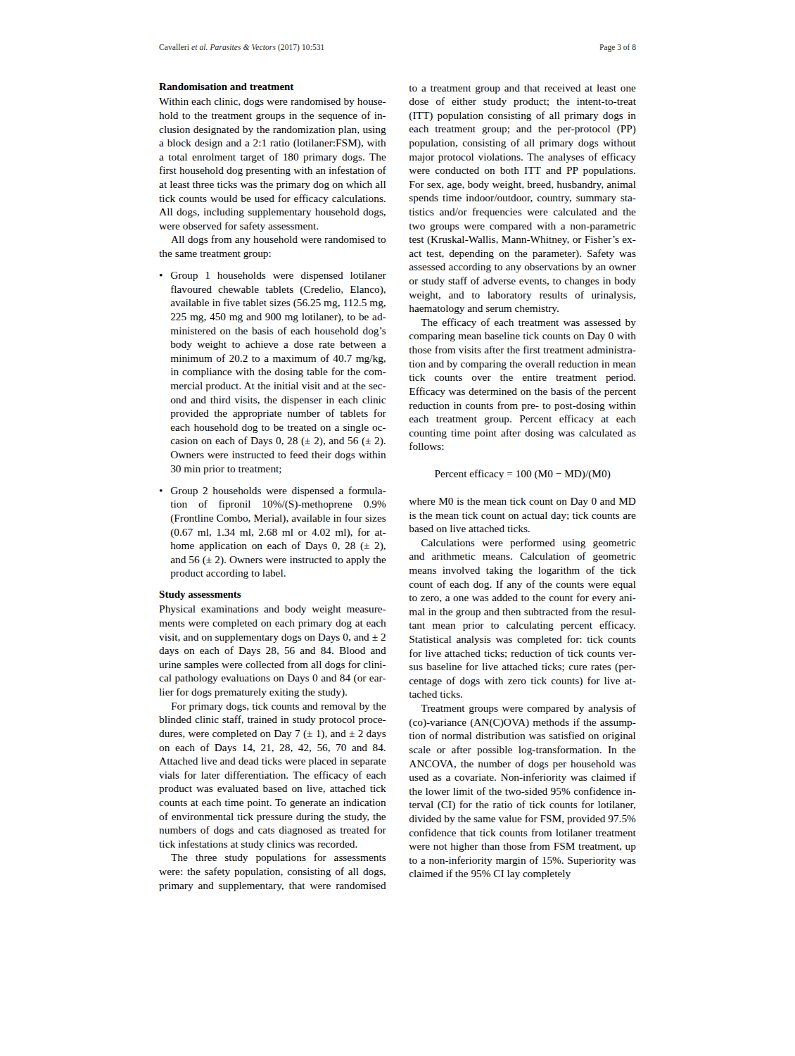Cavalleri et al. Parasites & Vectors (2017) 10:531
Page 3 of 8
Randomisation and treatment
Within each clinic, dogs were randomised by household to the treatment groups in the sequence of inclusion designated by the randomization plan, using a block design and a 2:1 ratio (lotilaner:FSM), with a total enrolment target of 180 primary dogs. The first household dog presenting with an infestation of at least three ticks was the primary dog on which all tick counts would be used for efficacy calculations. All dogs, including supplementary household dogs, were observed for safety assessment.
All dogs from any household were randomised to the same treatment group:
Group 1 households were dispensed lotilaner flavoured chewable tablets (Credelio, Elanco), available in five tablet sizes (56.25 mg, 112.5 mg, 225 mg, 450 mg and 900 mg lotilaner), to be administered on the basis of each household dog’s body weight to achieve a dose rate between a minimum of 20.2 to a maximum of 40.7 mg/kg, in compliance with the dosing table for the commercial product. At the initial visit and at the second and third visits, the dispenser in each clinic provided the appropriate number of tablets for each household dog to be treated on a single occasion on each of Days 0, 28 (± 2), and 56 (± 2). Owners were instructed to feed their dogs within 30 min prior to treatment;
Group 2 households were dispensed a formulation of fipronil 10%/(S)-methoprene 0.9% (Frontline Combo, Merial), available in four sizes (0.67 ml, 1.34 ml, 2.68 ml or 4.02 ml), for at-home application on each of Days 0, 28 (± 2), and 56 (± 2). Owners were instructed to apply the product according to label.
Study assessments
Physical examinations and body weight measurements were completed on each primary dog at each visit, and on supplementary dogs on Days 0, and ± 2 days on each of Days 28, 56 and 84. Blood and urine samples were collected from all dogs for clinical pathology evaluations on Days 0 and 84 (or earlier for dogs prematurely exiting the study).
For primary dogs, tick counts and removal by the blinded clinic staff, trained in study protocol procedures, were completed on Day 7 (± 1), and ± 2 days on each of Days 14, 21, 28, 42, 56, 70 and 84. Attached live and dead ticks were placed in separate vials for later differentiation. The efficacy of each product was evaluated based on live, attached tick counts at each time point. To generate an indication of environmental tick pressure during the study, the numbers of dogs and cats diagnosed as treated for tick infestations at study clinics was recorded.
The three study populations for assessments were: the safety population, consisting of all dogs, primary and supplementary, that were randomised to a treatment group and that received at least one dose of either study product; the intent-to-treat (ITT) population consisting of all primary dogs in each treatment group; and the per-protocol (PP) population, consisting of all primary dogs without major protocol violations. The analyses of efficacy were conducted on both ITT and PP populations. For sex, age, body weight, breed, husbandry, animal spends time indoor/outdoor, country, summary statistics and/or frequencies were calculated and the two groups were compared with a non-parametric test (Kruskal-Wallis, Mann-Whitney, or Fisher’s exact test, depending on the parameter). Safety was assessed according to any observations by an owner or study staff of adverse events, to changes in body weight, and to laboratory results of urinalysis, haematology and serum chemistry.
The efficacy of each treatment was assessed by comparing mean baseline tick counts on Day 0 with those from visits after the first treatment administration and by comparing the overall reduction in mean tick counts over the entire treatment period. Efficacy was determined on the basis of the percent reduction in counts from pre- to post-dosing within each treatment group. Percent efficacy at each counting time point after dosing was calculated as follows:
Percent efficacy = 100 (M0 − MD)/(M0)
where M0 is the mean tick count on Day 0 and MD is the mean tick count on actual day; tick counts are based on live attached ticks.
Calculations were performed using geometric and arithmetic means. Calculation of geometric means involved taking the logarithm of the tick count of each dog. If any of the counts were equal to zero, a one was added to the count for every animal in the group and then subtracted from the resultant mean prior to calculating percent efficacy. Statistical analysis was completed for: tick counts for live attached ticks; reduction of tick counts versus baseline for live attached ticks; cure rates (percentage of dogs with zero tick counts) for live attached ticks.
Treatment groups were compared by analysis of (co)-variance (AN(C)OVA) methods if the assumption of normal distribution was satisfied on original scale or after possible log-transformation. In the ANCOVA, the number of dogs per household was used as a covariate. Non-inferiority was claimed if the lower limit of the two-sided 95% confidence interval (CI) for the ratio of tick counts for lotilaner, divided by the same value for FSM, provided 97.5% confidence that tick counts from lotilaner treatment were not higher than those from FSM treatment, up to a non-inferiority margin of 15%. Superiority was claimed if the 95% CI lay completely